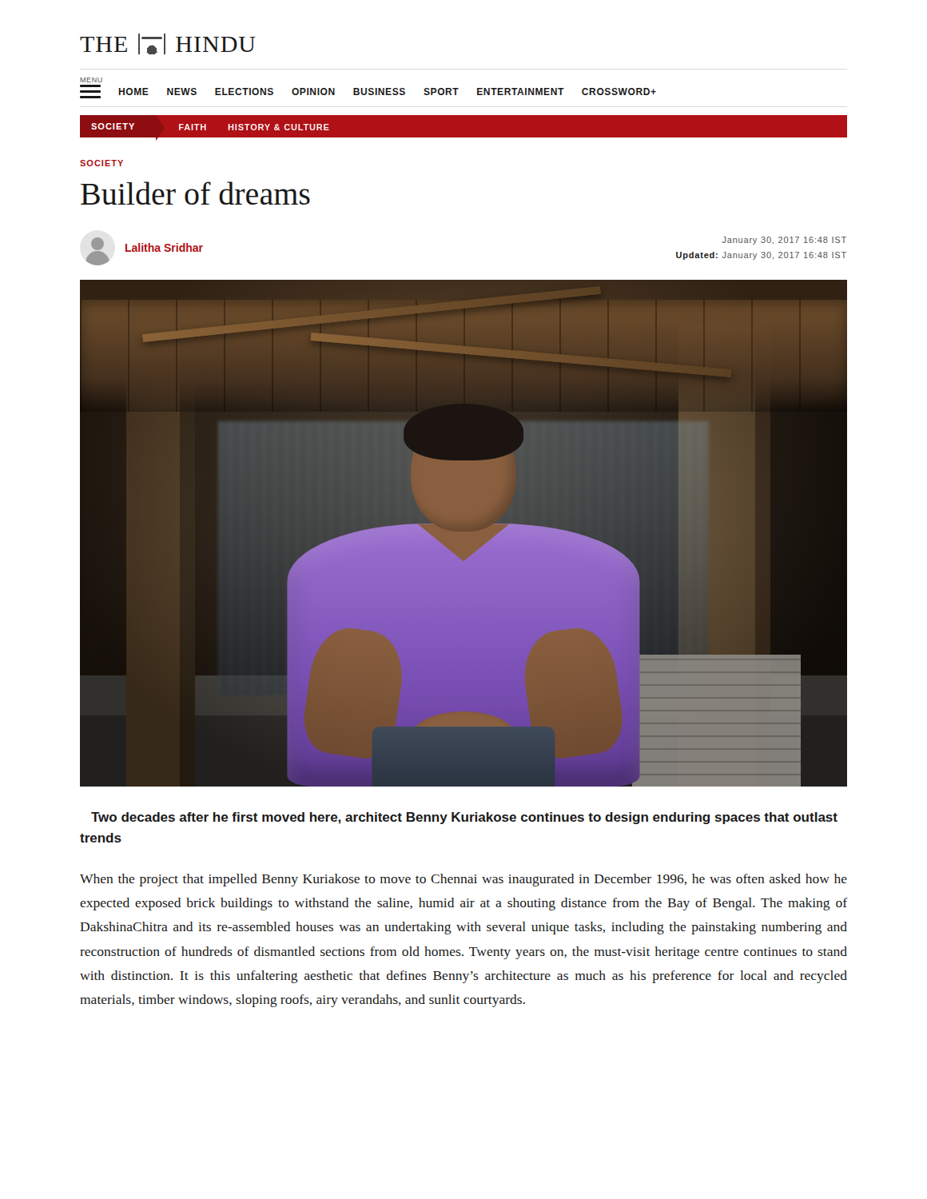The Hindu
Menu
Home
News
Elections
Opinion
Business
Sport
Entertainment
Crossword+
Society
Faith
History & Culture
Society
Builder of dreams
Lalitha Sridhar
January 30, 2017 16:48 IST
Updated: January 30, 2017 16:48 IST
Two decades after he first moved here, architect Benny Kuriakose continues to design enduring spaces that outlast trends
When the project that impelled Benny Kuriakose to move to Chennai was inaugurated in December 1996, he was often asked how he expected exposed brick buildings to withstand the saline, humid air at a shouting distance from the Bay of Bengal. The making of DakshinaChitra and its re-assembled houses was an undertaking with several unique tasks, including the painstaking numbering and reconstruction of hundreds of dismantled sections from old homes. Twenty years on, the must-visit heritage centre continues to stand with distinction. It is this unfaltering aesthetic that defines Benny’s architecture as much as his preference for local and recycled materials, timber windows, sloping roofs, airy verandahs, and sunlit courtyards.